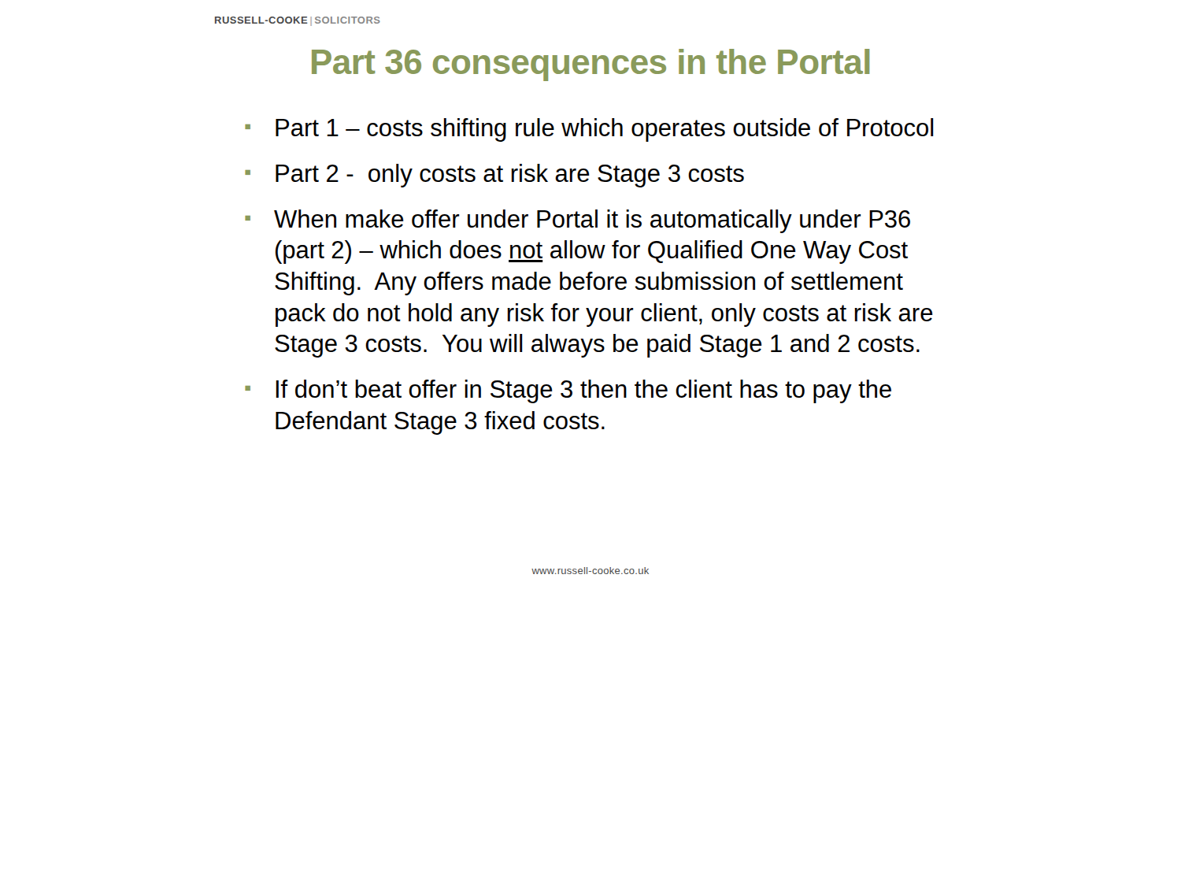RUSSELL-COOKE|SOLICITORS
Part 36 consequences in the Portal
Part 1 – costs shifting rule which operates outside of Protocol
Part 2 - only costs at risk are Stage 3 costs
When make offer under Portal it is automatically under P36 (part 2) – which does not allow for Qualified One Way Cost Shifting. Any offers made before submission of settlement pack do not hold any risk for your client, only costs at risk are Stage 3 costs. You will always be paid Stage 1 and 2 costs.
If don’t beat offer in Stage 3 then the client has to pay the Defendant Stage 3 fixed costs.
www.russell-cooke.co.uk